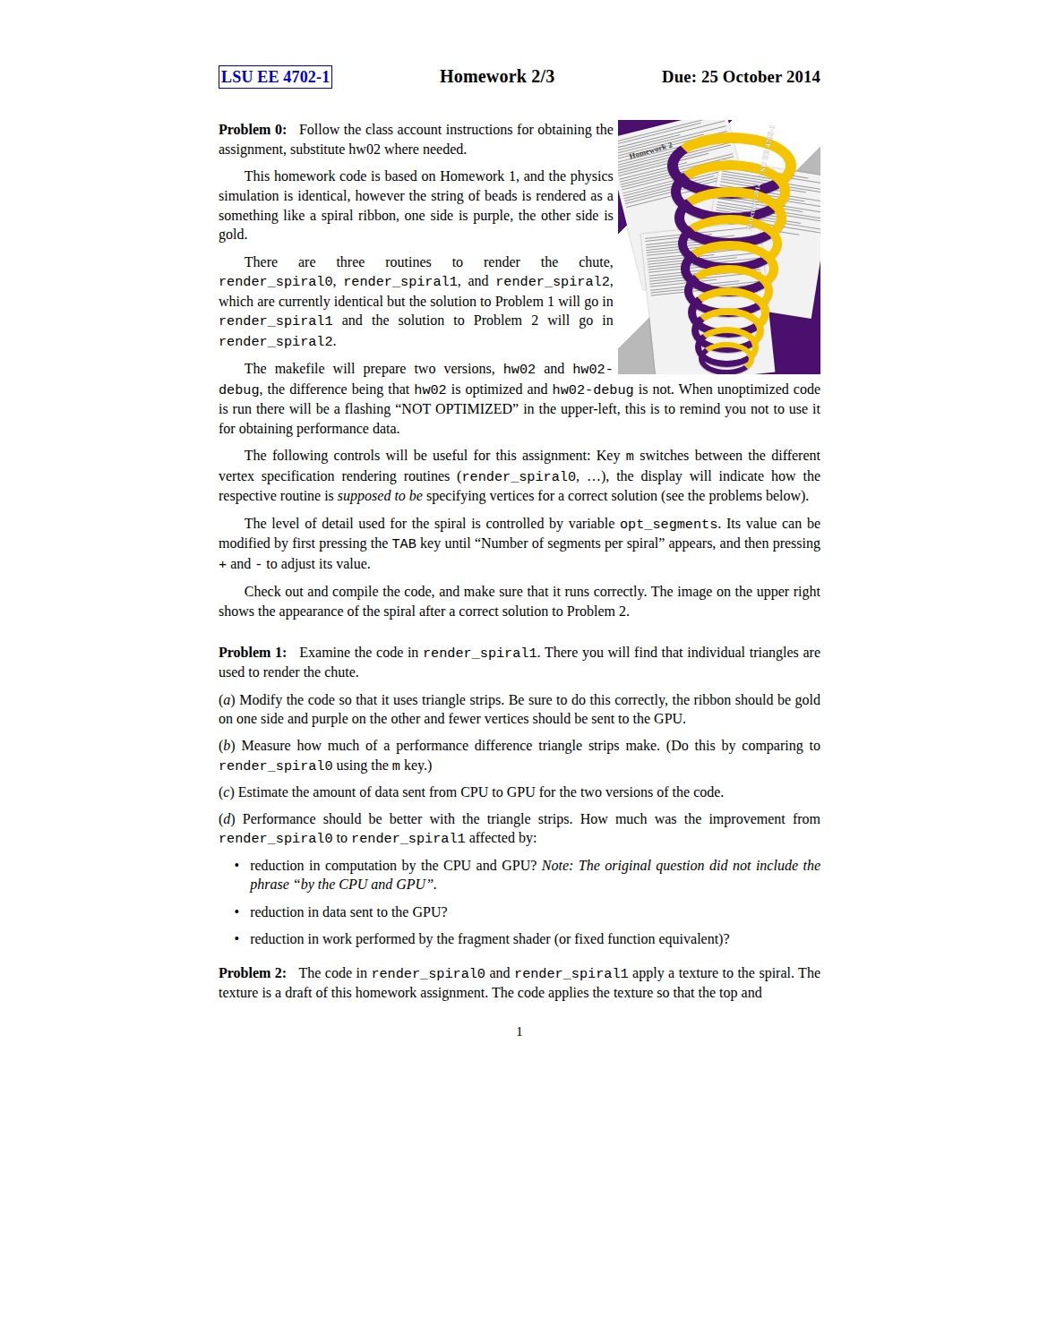LSU EE 4702-1 Homework 2/3 Due: 25 October 2014
Homework 2
LSU EE 4702-1
25 October 2014
Problem 0: Follow the class account instructions for obtaining the assignment, substitute hw02 where needed.
This homework code is based on Homework 1, and the physics simulation is identical, however the string of beads is rendered as a something like a spiral ribbon, one side is purple, the other side is gold.
There are three routines to render the chute, render_spiral0, render_spiral1, and render_spiral2, which are currently identical but the solution to Problem 1 will go in render_spiral1 and the solution to Problem 2 will go in render_spiral2.
The makefile will prepare two versions, hw02 and hw02-debug, the difference being that hw02 is optimized and hw02-debug is not. When unoptimized code is run there will be a flashing “NOT OPTIMIZED” in the upper-left, this is to remind you not to use it for obtaining performance data.
The following controls will be useful for this assignment: Key m switches between the different vertex specification rendering routines (render_spiral0, …), the display will indicate how the respective routine is supposed to be specifying vertices for a correct solution (see the problems below).
The level of detail used for the spiral is controlled by variable opt_segments. Its value can be modified by first pressing the TAB key until “Number of segments per spiral” appears, and then pressing + and - to adjust its value.
Check out and compile the code, and make sure that it runs correctly. The image on the upper right shows the appearance of the spiral after a correct solution to Problem 2.
Problem 1: Examine the code in render_spiral1. There you will find that individual triangles are used to render the chute.
(a) Modify the code so that it uses triangle strips. Be sure to do this correctly, the ribbon should be gold on one side and purple on the other and fewer vertices should be sent to the GPU.
(b) Measure how much of a performance difference triangle strips make. (Do this by comparing to render_spiral0 using the m key.)
(c) Estimate the amount of data sent from CPU to GPU for the two versions of the code.
(d) Performance should be better with the triangle strips. How much was the improvement from render_spiral0 to render_spiral1 affected by:
reduction in computation by the CPU and GPU? Note: The original question did not include the phrase “by the CPU and GPU”.
reduction in data sent to the GPU?
reduction in work performed by the fragment shader (or fixed function equivalent)?
Problem 2: The code in render_spiral0 and render_spiral1 apply a texture to the spiral. The texture is a draft of this homework assignment. The code applies the texture so that the top and
1